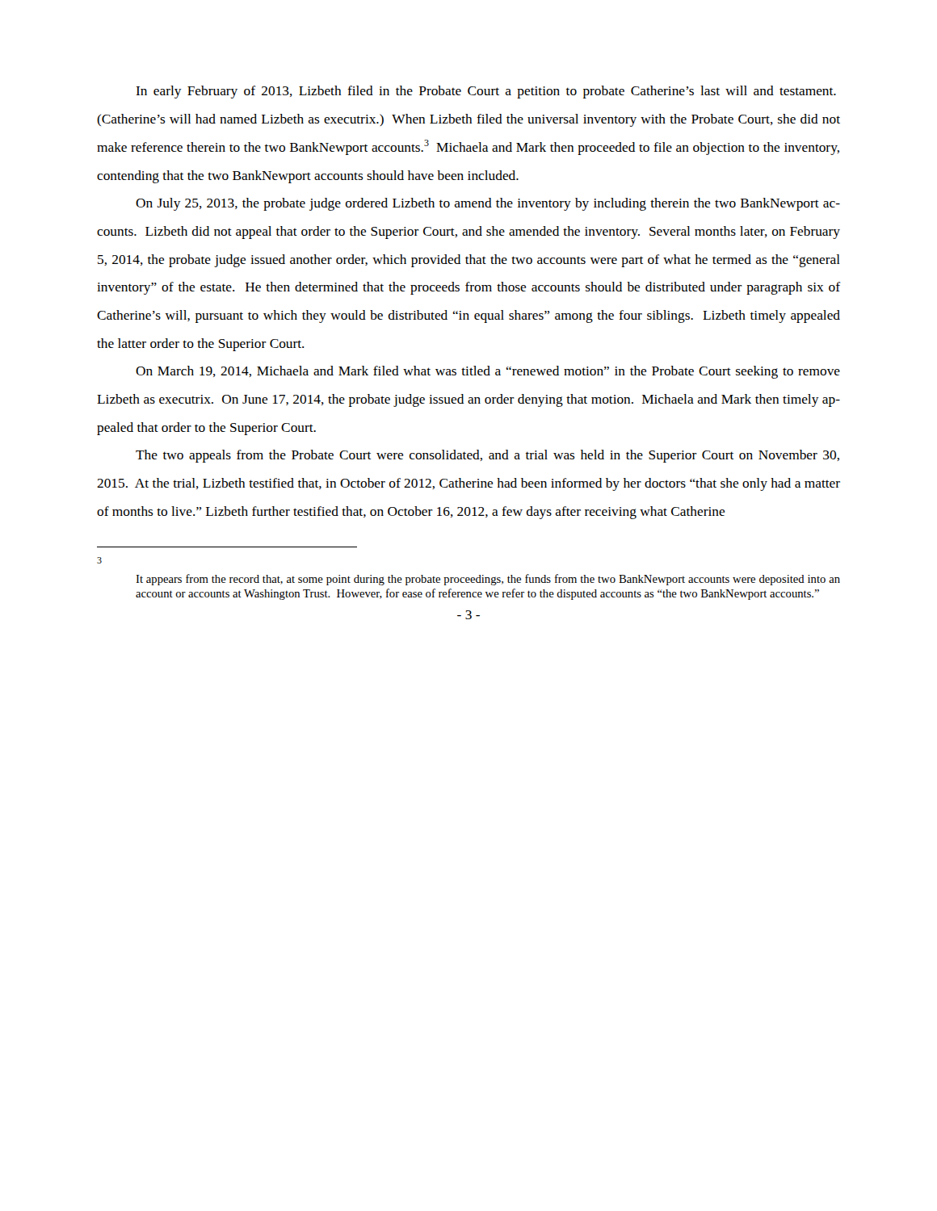In early February of 2013, Lizbeth filed in the Probate Court a petition to probate Catherine’s last will and testament. (Catherine’s will had named Lizbeth as executrix.) When Lizbeth filed the universal inventory with the Probate Court, she did not make reference therein to the two BankNewport accounts.3 Michaela and Mark then proceeded to file an objection to the inventory, contending that the two BankNewport accounts should have been included.
On July 25, 2013, the probate judge ordered Lizbeth to amend the inventory by including therein the two BankNewport accounts. Lizbeth did not appeal that order to the Superior Court, and she amended the inventory. Several months later, on February 5, 2014, the probate judge issued another order, which provided that the two accounts were part of what he termed as the “general inventory” of the estate. He then determined that the proceeds from those accounts should be distributed under paragraph six of Catherine’s will, pursuant to which they would be distributed “in equal shares” among the four siblings. Lizbeth timely appealed the latter order to the Superior Court.
On March 19, 2014, Michaela and Mark filed what was titled a “renewed motion” in the Probate Court seeking to remove Lizbeth as executrix. On June 17, 2014, the probate judge issued an order denying that motion. Michaela and Mark then timely appealed that order to the Superior Court.
The two appeals from the Probate Court were consolidated, and a trial was held in the Superior Court on November 30, 2015. At the trial, Lizbeth testified that, in October of 2012, Catherine had been informed by her doctors “that she only had a matter of months to live.” Lizbeth further testified that, on October 16, 2012, a few days after receiving what Catherine
3 It appears from the record that, at some point during the probate proceedings, the funds from the two BankNewport accounts were deposited into an account or accounts at Washington Trust. However, for ease of reference we refer to the disputed accounts as “the two BankNewport accounts.”
- 3 -